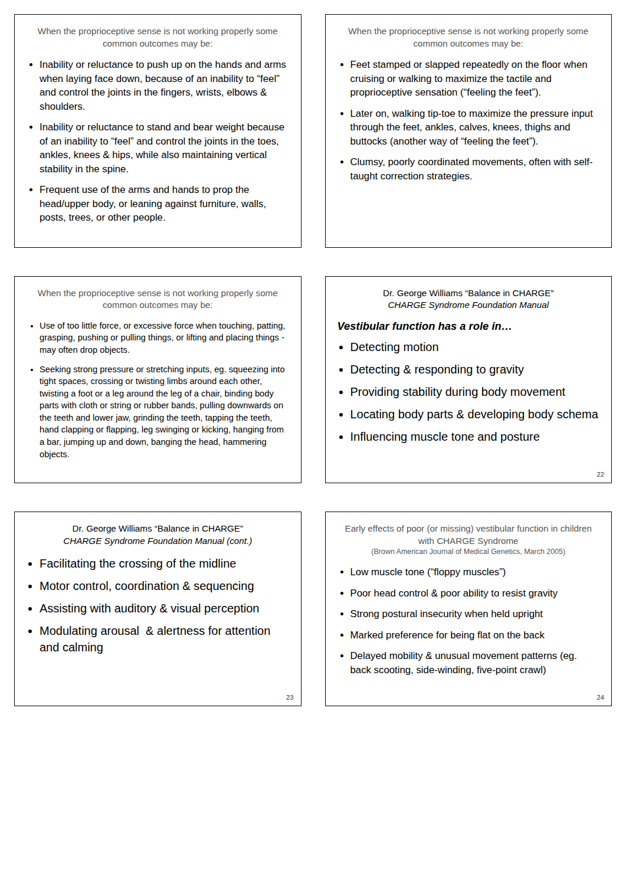When the proprioceptive sense is not working properly some common outcomes may be:
Inability or reluctance to push up on the hands and arms when laying face down, because of an inability to “feel” and control the joints in the fingers, wrists, elbows & shoulders.
Inability or reluctance to stand and bear weight because of an inability to “feel” and control the joints in the toes, ankles, knees & hips, while also maintaining vertical stability in the spine.
Frequent use of the arms and hands to prop the head/upper body, or leaning against furniture, walls, posts, trees, or other people.
When the proprioceptive sense is not working properly some common outcomes may be:
Feet stamped or slapped repeatedly on the floor when cruising or walking to maximize the tactile and proprioceptive sensation (“feeling the feet”).
Later on, walking tip-toe to maximize the pressure input through the feet, ankles, calves, knees, thighs and buttocks (another way of “feeling the feet”).
Clumsy, poorly coordinated movements, often with self-taught correction strategies.
When the proprioceptive sense is not working properly some common outcomes may be:
Use of too little force, or excessive force when touching, patting, grasping, pushing or pulling things, or lifting and placing things - may often drop objects.
Seeking strong pressure or stretching inputs, eg. squeezing into tight spaces, crossing or twisting limbs around each other, twisting a foot or a leg around the leg of a chair, binding body parts with cloth or string or rubber bands, pulling downwards on the teeth and lower jaw, grinding the teeth, tapping the teeth, hand clapping or flapping, leg swinging or kicking, hanging from a bar, jumping up and down, banging the head, hammering objects.
Dr. George Williams “Balance in CHARGE”CHARGE Syndrome Foundation Manual
Vestibular function has a role in…
Detecting motion
Detecting & responding to gravity
Providing stability during body movement
Locating body parts & developing body schema
Influencing muscle tone and posture
22
Dr. George Williams “Balance in CHARGE”CHARGE Syndrome Foundation Manual (cont.)
Facilitating the crossing of the midline
Motor control, coordination & sequencing
Assisting with auditory & visual perception
Modulating arousal & alertness for attention and calming
23
Early effects of poor (or missing) vestibular function in children with CHARGE Syndrome(Brown American Journal of Medical Genetics, March 2005)
Low muscle tone (“floppy muscles”)
Poor head control & poor ability to resist gravity
Strong postural insecurity when held upright
Marked preference for being flat on the back
Delayed mobility & unusual movement patterns (eg. back scooting, side-winding, five-point crawl)
24